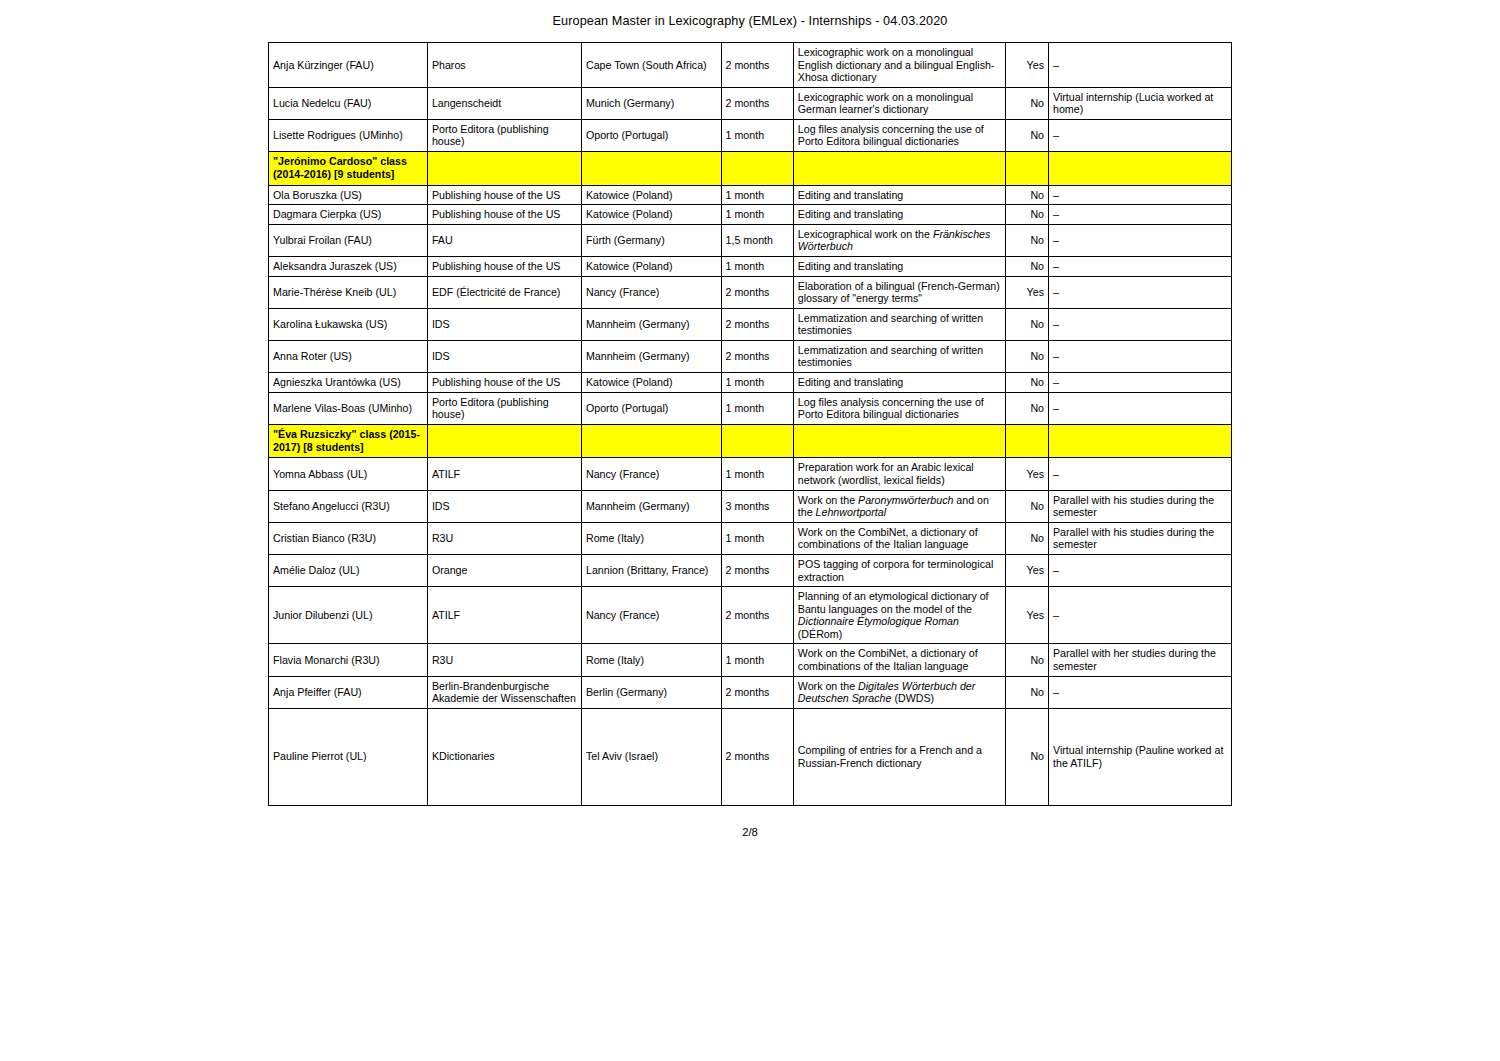European Master in Lexicography (EMLex) - Internships - 04.03.2020
| Anja Kürzinger (FAU) | Pharos | Cape Town (South Africa) | 2 months | Lexicographic work on a monolingual English dictionary and a bilingual English-Xhosa dictionary | Yes | – |
| Lucia Nedelcu (FAU) | Langenscheidt | Munich (Germany) | 2 months | Lexicographic work on a monolingual German learner's dictionary | No | Virtual internship (Lucia worked at home) |
| Lisette Rodrigues (UMinho) | Porto Editora (publishing house) | Oporto (Portugal) | 1 month | Log files analysis concerning the use of Porto Editora bilingual dictionaries | No | – |
| "Jerónimo Cardoso" class (2014-2016) [9 students] | | | | | | |
| Ola Boruszka (US) | Publishing house of the US | Katowice (Poland) | 1 month | Editing and translating | No | – |
| Dagmara Cierpka (US) | Publishing house of the US | Katowice (Poland) | 1 month | Editing and translating | No | – |
| Yulbrai Froilan (FAU) | FAU | Fürth (Germany) | 1,5 month | Lexicographical work on the Fränkisches Wörterbuch | No | – |
| Aleksandra Juraszek (US) | Publishing house of the US | Katowice (Poland) | 1 month | Editing and translating | No | – |
| Marie-Thérèse Kneib (UL) | EDF (Électricité de France) | Nancy (France) | 2 months | Elaboration of a bilingual (French-German) glossary of "energy terms" | Yes | – |
| Karolina Łukawska (US) | IDS | Mannheim (Germany) | 2 months | Lemmatization and searching of written testimonies | No | – |
| Anna Roter (US) | IDS | Mannheim (Germany) | 2 months | Lemmatization and searching of written testimonies | No | – |
| Agnieszka Urantówka (US) | Publishing house of the US | Katowice (Poland) | 1 month | Editing and translating | No | – |
| Marlene Vilas-Boas (UMinho) | Porto Editora (publishing house) | Oporto (Portugal) | 1 month | Log files analysis concerning the use of Porto Editora bilingual dictionaries | No | – |
| "Éva Ruzsiczky" class (2015-2017) [8 students] | | | | | | |
| Yomna Abbass (UL) | ATILF | Nancy (France) | 1 month | Preparation work for an Arabic lexical network (wordlist, lexical fields) | Yes | – |
| Stefano Angelucci (R3U) | IDS | Mannheim (Germany) | 3 months | Work on the Paronymwörterbuch and on the Lehnwortportal | No | Parallel with his studies during the semester |
| Cristian Bianco (R3U) | R3U | Rome (Italy) | 1 month | Work on the CombiNet, a dictionary of combinations of the Italian language | No | Parallel with his studies during the semester |
| Amélie Daloz (UL) | Orange | Lannion (Brittany, France) | 2 months | POS tagging of corpora for terminological extraction | Yes | – |
| Junior Dilubenzi (UL) | ATILF | Nancy (France) | 2 months | Planning of an etymological dictionary of Bantu languages on the model of the Dictionnaire Étymologique Roman (DÉRom) | Yes | – |
| Flavia Monarchi (R3U) | R3U | Rome (Italy) | 1 month | Work on the CombiNet, a dictionary of combinations of the Italian language | No | Parallel with her studies during the semester |
| Anja Pfeiffer (FAU) | Berlin-Brandenburgische Akademie der Wissenschaften | Berlin (Germany) | 2 months | Work on the Digitales Wörterbuch der Deutschen Sprache (DWDS) | No | – |
| Pauline Pierrot (UL) | KDictionaries | Tel Aviv (Israel) | 2 months | Compiling of entries for a French and a Russian-French dictionary | No | Virtual internship (Pauline worked at the ATILF) |
2/8